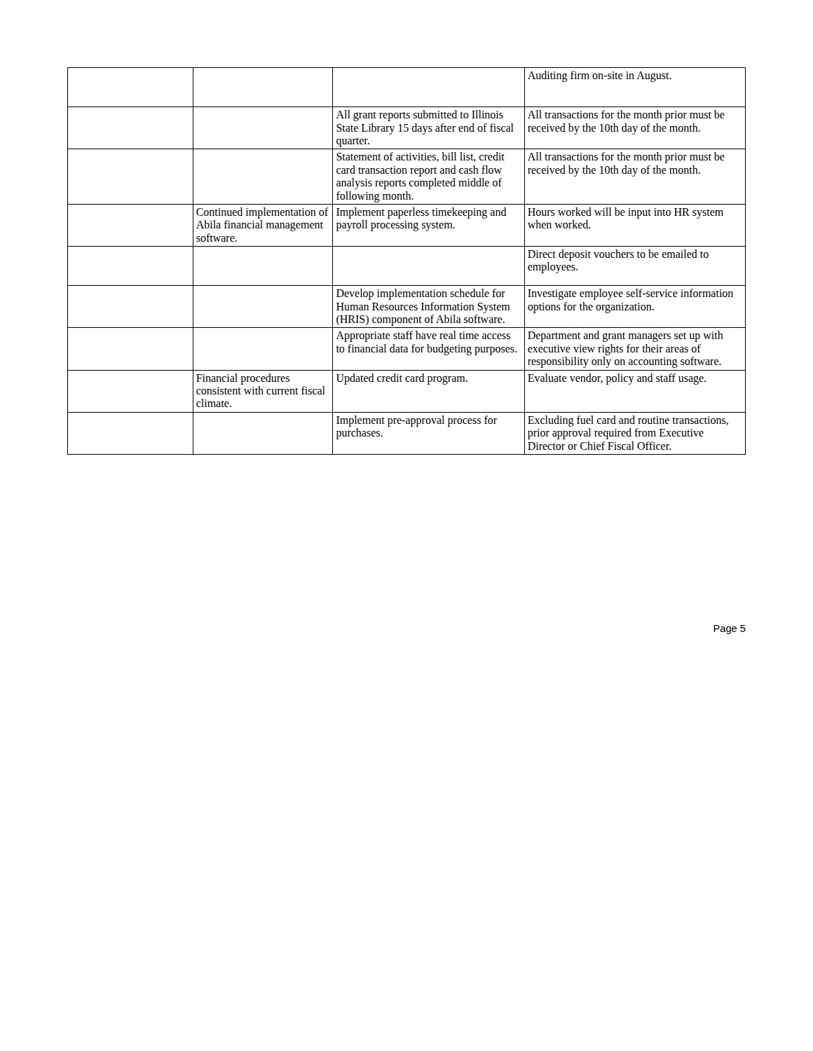| | | | Auditing firm on-site in August. |
| | | All grant reports submitted to Illinois State Library 15 days after end of fiscal quarter. | All transactions for the month prior must be received by the 10th day of the month. |
| | | Statement of activities, bill list, credit card transaction report and cash flow analysis reports completed middle of following month. | All transactions for the month prior must be received by the 10th day of the month. |
| | Continued implementation of Abila financial management software. | Implement paperless timekeeping and payroll processing system. | Hours worked will be input into HR system when worked. |
| | | | Direct deposit vouchers to be emailed to employees. |
| | | Develop implementation schedule for Human Resources Information System (HRIS) component of Abila software. | Investigate employee self-service information options for the organization. |
| | | Appropriate staff have real time access to financial data for budgeting purposes. | Department and grant managers set up with executive view rights for their areas of responsibility only on accounting software. |
| | Financial procedures consistent with current fiscal climate. | Updated credit card program. | Evaluate vendor, policy and staff usage. |
| | | Implement pre-approval process for purchases. | Excluding fuel card and routine transactions, prior approval required from Executive Director or Chief Fiscal Officer. |
Page 5